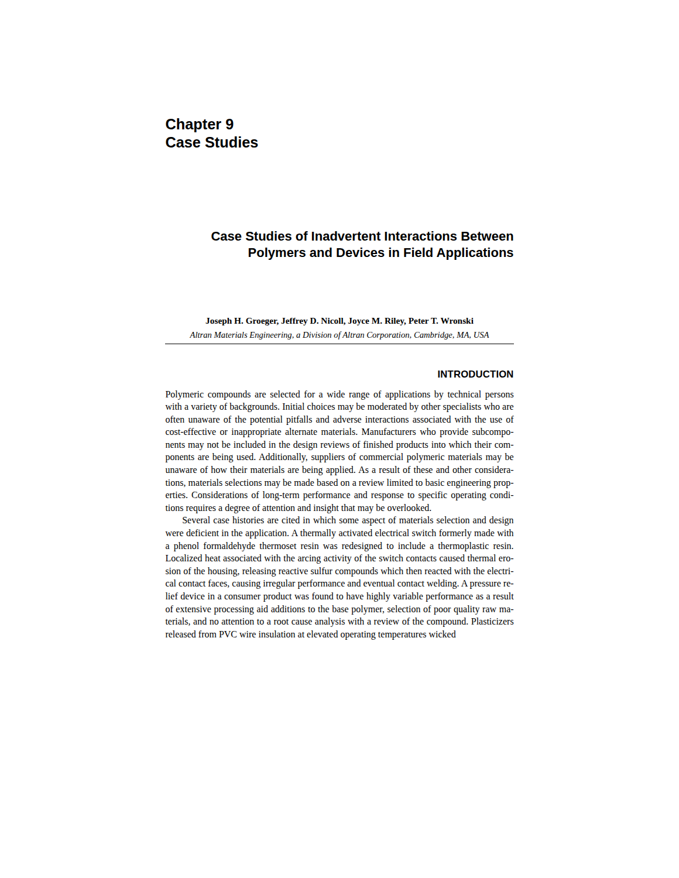Chapter 9
Case Studies
Case Studies of Inadvertent Interactions Between
Polymers and Devices in Field Applications
Joseph H. Groeger, Jeffrey D. Nicoll, Joyce M. Riley, Peter T. Wronski
Altran Materials Engineering, a Division of Altran Corporation, Cambridge, MA, USA
INTRODUCTION
Polymeric compounds are selected for a wide range of applications by technical persons with a variety of backgrounds. Initial choices may be moderated by other specialists who are often unaware of the potential pitfalls and adverse interactions associated with the use of cost-effective or inappropriate alternate materials. Manufacturers who provide subcomponents may not be included in the design reviews of finished products into which their components are being used. Additionally, suppliers of commercial polymeric materials may be unaware of how their materials are being applied. As a result of these and other considerations, materials selections may be made based on a review limited to basic engineering properties. Considerations of long-term performance and response to specific operating conditions requires a degree of attention and insight that may be overlooked.
Several case histories are cited in which some aspect of materials selection and design were deficient in the application. A thermally activated electrical switch formerly made with a phenol formaldehyde thermoset resin was redesigned to include a thermoplastic resin. Localized heat associated with the arcing activity of the switch contacts caused thermal erosion of the housing, releasing reactive sulfur compounds which then reacted with the electrical contact faces, causing irregular performance and eventual contact welding. A pressure relief device in a consumer product was found to have highly variable performance as a result of extensive processing aid additions to the base polymer, selection of poor quality raw materials, and no attention to a root cause analysis with a review of the compound. Plasticizers released from PVC wire insulation at elevated operating temperatures wicked